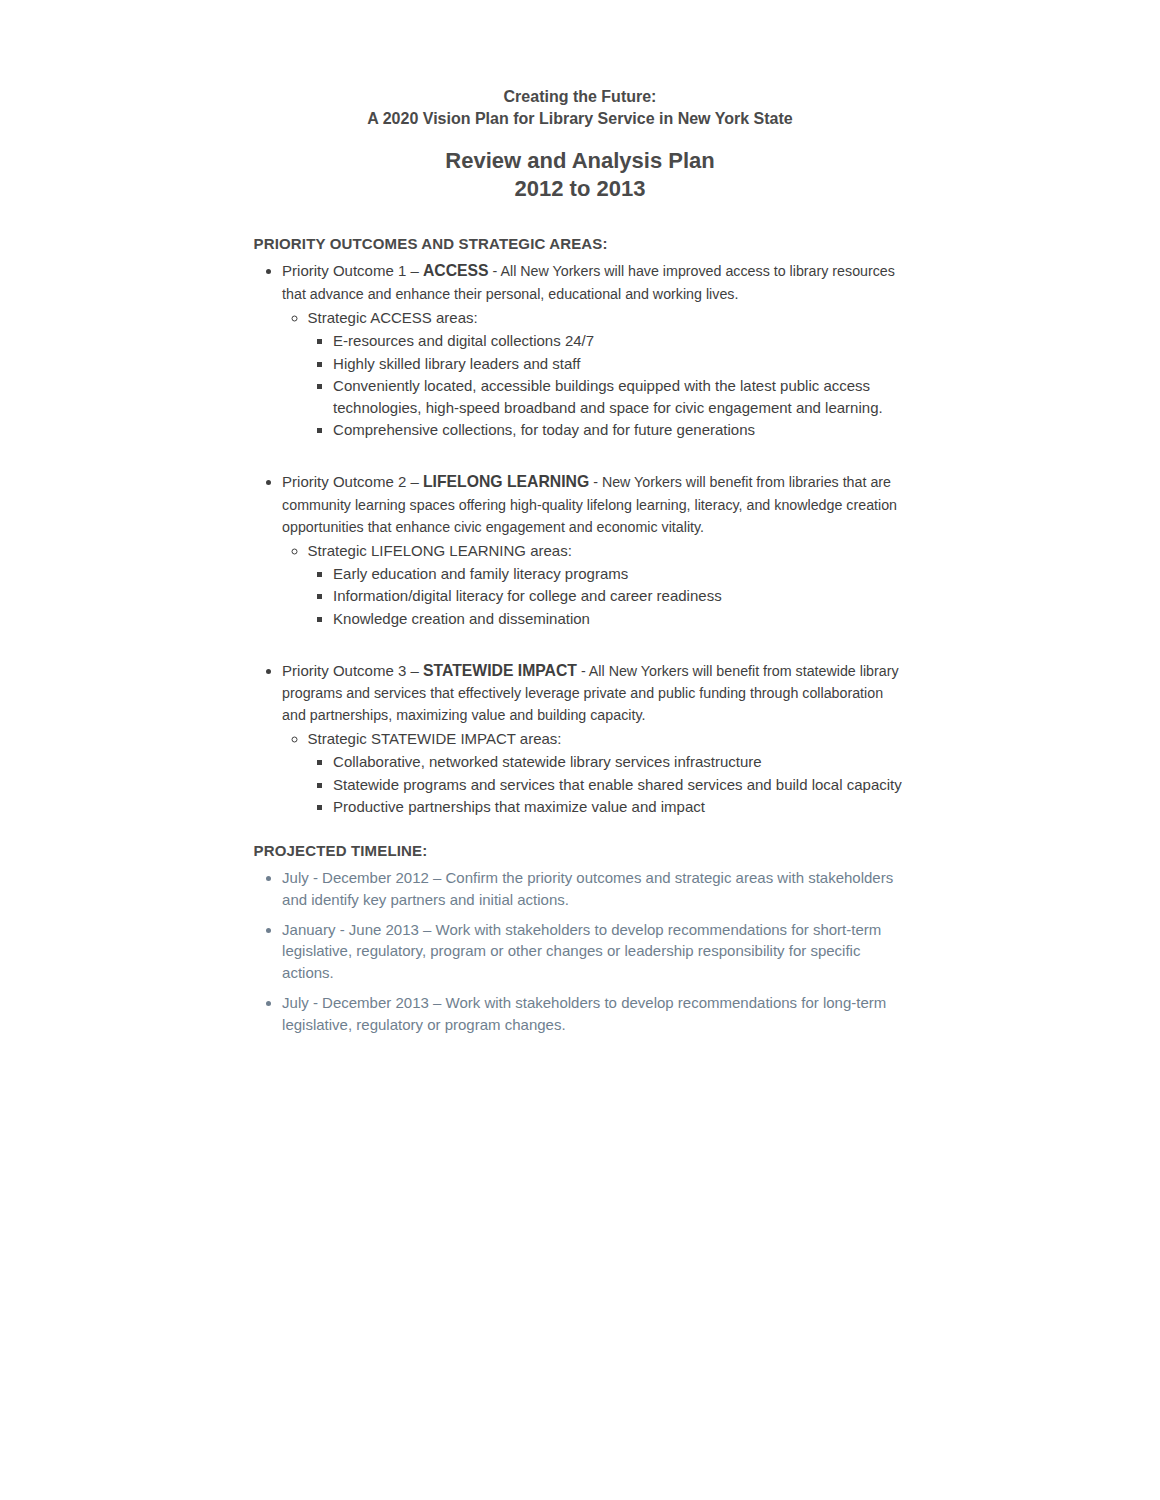Creating the Future:
A 2020 Vision Plan for Library Service in New York State
Review and Analysis Plan
2012 to 2013
PRIORITY OUTCOMES AND STRATEGIC AREAS:
Priority Outcome 1 – ACCESS - All New Yorkers will have improved access to library resources that advance and enhance their personal, educational and working lives.
Strategic ACCESS areas:
E-resources and digital collections 24/7
Highly skilled library leaders and staff
Conveniently located, accessible buildings equipped with the latest public access technologies, high-speed broadband and space for civic engagement and learning.
Comprehensive collections, for today and for future generations
Priority Outcome 2 – LIFELONG LEARNING - New Yorkers will benefit from libraries that are community learning spaces offering high-quality lifelong learning, literacy, and knowledge creation opportunities that enhance civic engagement and economic vitality.
Strategic LIFELONG LEARNING areas:
Early education and family literacy programs
Information/digital literacy for college and career readiness
Knowledge creation and dissemination
Priority Outcome 3 – STATEWIDE IMPACT - All New Yorkers will benefit from statewide library programs and services that effectively leverage private and public funding through collaboration and partnerships, maximizing value and building capacity.
Strategic STATEWIDE IMPACT areas:
Collaborative, networked statewide library services infrastructure
Statewide programs and services that enable shared services and build local capacity
Productive partnerships that maximize value and impact
PROJECTED TIMELINE:
July - December 2012 – Confirm the priority outcomes and strategic areas with stakeholders and identify key partners and initial actions.
January - June 2013 – Work with stakeholders to develop recommendations for short-term legislative, regulatory, program or other changes or leadership responsibility for specific actions.
July - December 2013 – Work with stakeholders to develop recommendations for long-term legislative, regulatory or program changes.